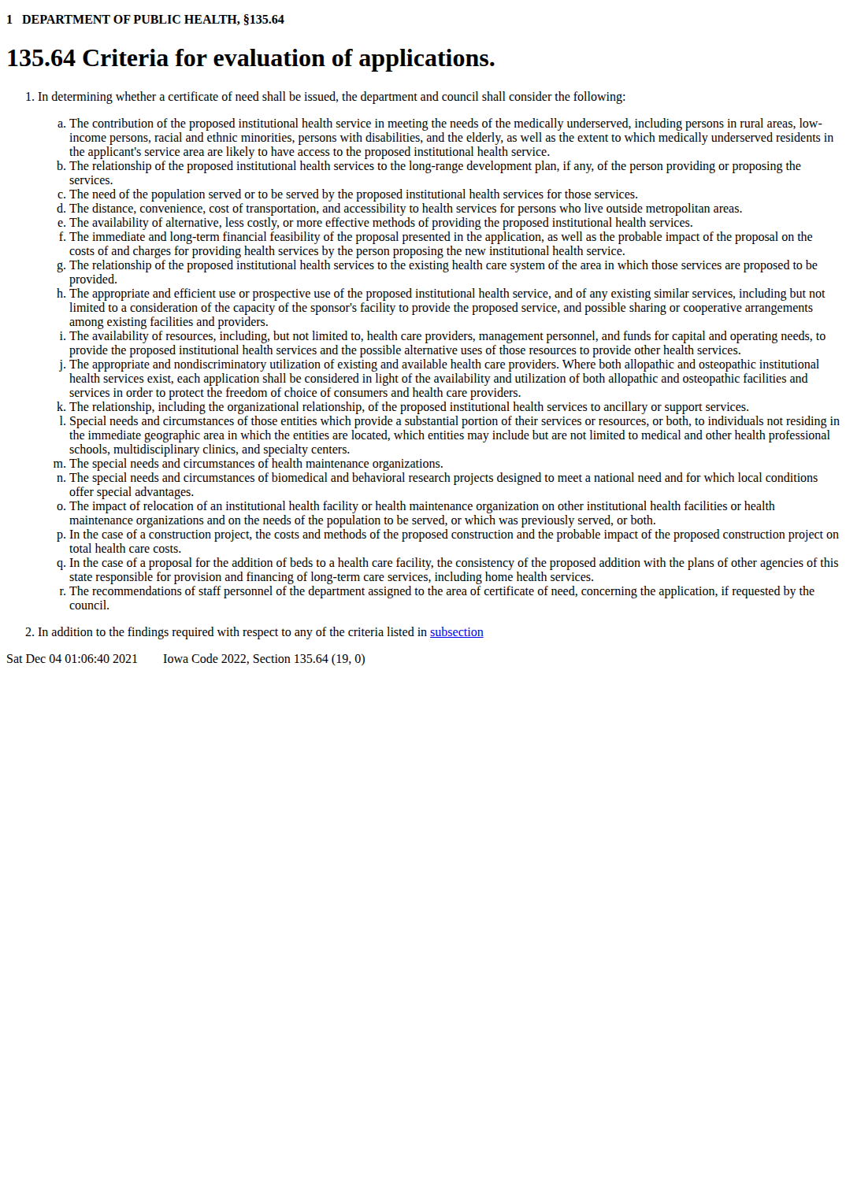1 DEPARTMENT OF PUBLIC HEALTH, §135.64
135.64 Criteria for evaluation of applications.
In determining whether a certificate of need shall be issued, the department and council shall consider the following:
The contribution of the proposed institutional health service in meeting the needs of the medically underserved, including persons in rural areas, low-income persons, racial and ethnic minorities, persons with disabilities, and the elderly, as well as the extent to which medically underserved residents in the applicant's service area are likely to have access to the proposed institutional health service.
The relationship of the proposed institutional health services to the long-range development plan, if any, of the person providing or proposing the services.
The need of the population served or to be served by the proposed institutional health services for those services.
The distance, convenience, cost of transportation, and accessibility to health services for persons who live outside metropolitan areas.
The availability of alternative, less costly, or more effective methods of providing the proposed institutional health services.
The immediate and long-term financial feasibility of the proposal presented in the application, as well as the probable impact of the proposal on the costs of and charges for providing health services by the person proposing the new institutional health service.
The relationship of the proposed institutional health services to the existing health care system of the area in which those services are proposed to be provided.
The appropriate and efficient use or prospective use of the proposed institutional health service, and of any existing similar services, including but not limited to a consideration of the capacity of the sponsor's facility to provide the proposed service, and possible sharing or cooperative arrangements among existing facilities and providers.
The availability of resources, including, but not limited to, health care providers, management personnel, and funds for capital and operating needs, to provide the proposed institutional health services and the possible alternative uses of those resources to provide other health services.
The appropriate and nondiscriminatory utilization of existing and available health care providers. Where both allopathic and osteopathic institutional health services exist, each application shall be considered in light of the availability and utilization of both allopathic and osteopathic facilities and services in order to protect the freedom of choice of consumers and health care providers.
The relationship, including the organizational relationship, of the proposed institutional health services to ancillary or support services.
Special needs and circumstances of those entities which provide a substantial portion of their services or resources, or both, to individuals not residing in the immediate geographic area in which the entities are located, which entities may include but are not limited to medical and other health professional schools, multidisciplinary clinics, and specialty centers.
The special needs and circumstances of health maintenance organizations.
The special needs and circumstances of biomedical and behavioral research projects designed to meet a national need and for which local conditions offer special advantages.
The impact of relocation of an institutional health facility or health maintenance organization on other institutional health facilities or health maintenance organizations and on the needs of the population to be served, or which was previously served, or both.
In the case of a construction project, the costs and methods of the proposed construction and the probable impact of the proposed construction project on total health care costs.
In the case of a proposal for the addition of beds to a health care facility, the consistency of the proposed addition with the plans of other agencies of this state responsible for provision and financing of long-term care services, including home health services.
The recommendations of staff personnel of the department assigned to the area of certificate of need, concerning the application, if requested by the council.
In addition to the findings required with respect to any of the criteria listed in subsection
Sat Dec 04 01:06:40 2021 Iowa Code 2022, Section 135.64 (19, 0)